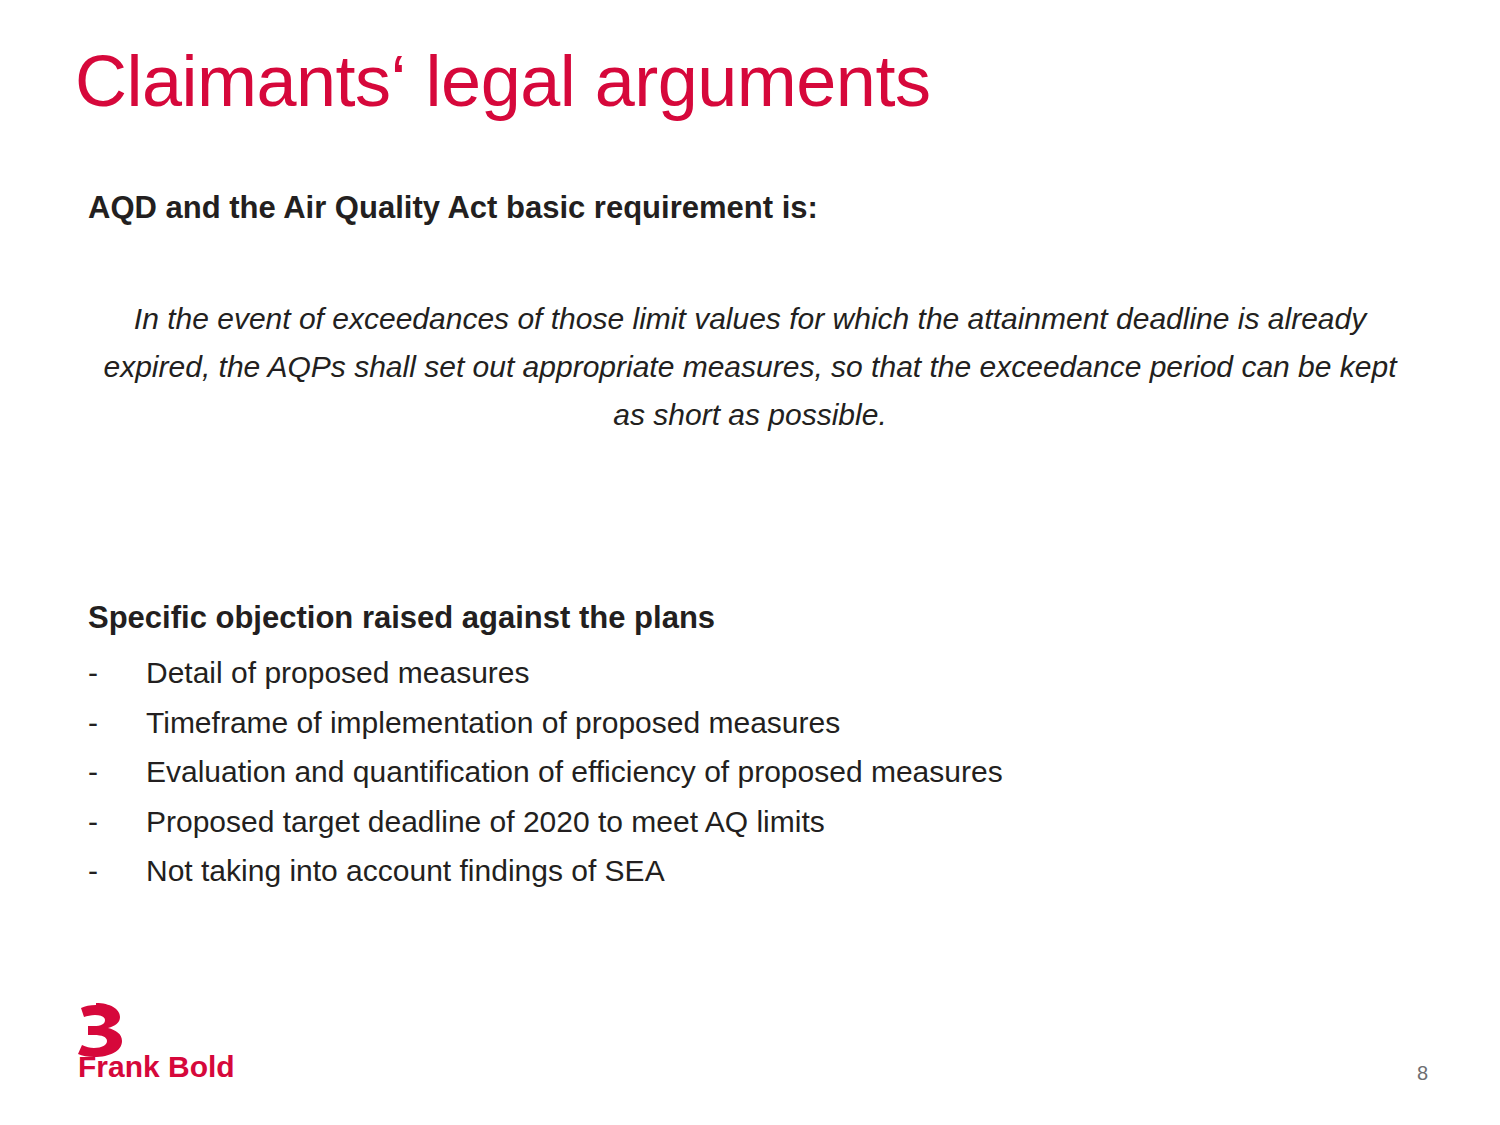Claimants‘ legal arguments
AQD and the Air Quality Act basic requirement is:
In the event of exceedances of those limit values for which the attainment deadline is already expired, the AQPs shall set out appropriate measures, so that the exceedance period can be kept as short as possible.
Specific objection raised against the plans
Detail of proposed measures
Timeframe of implementation of proposed measures
Evaluation and quantification of efficiency of proposed measures
Proposed target deadline of 2020 to meet AQ limits
Not taking into account findings of SEA
Frank Bold
8